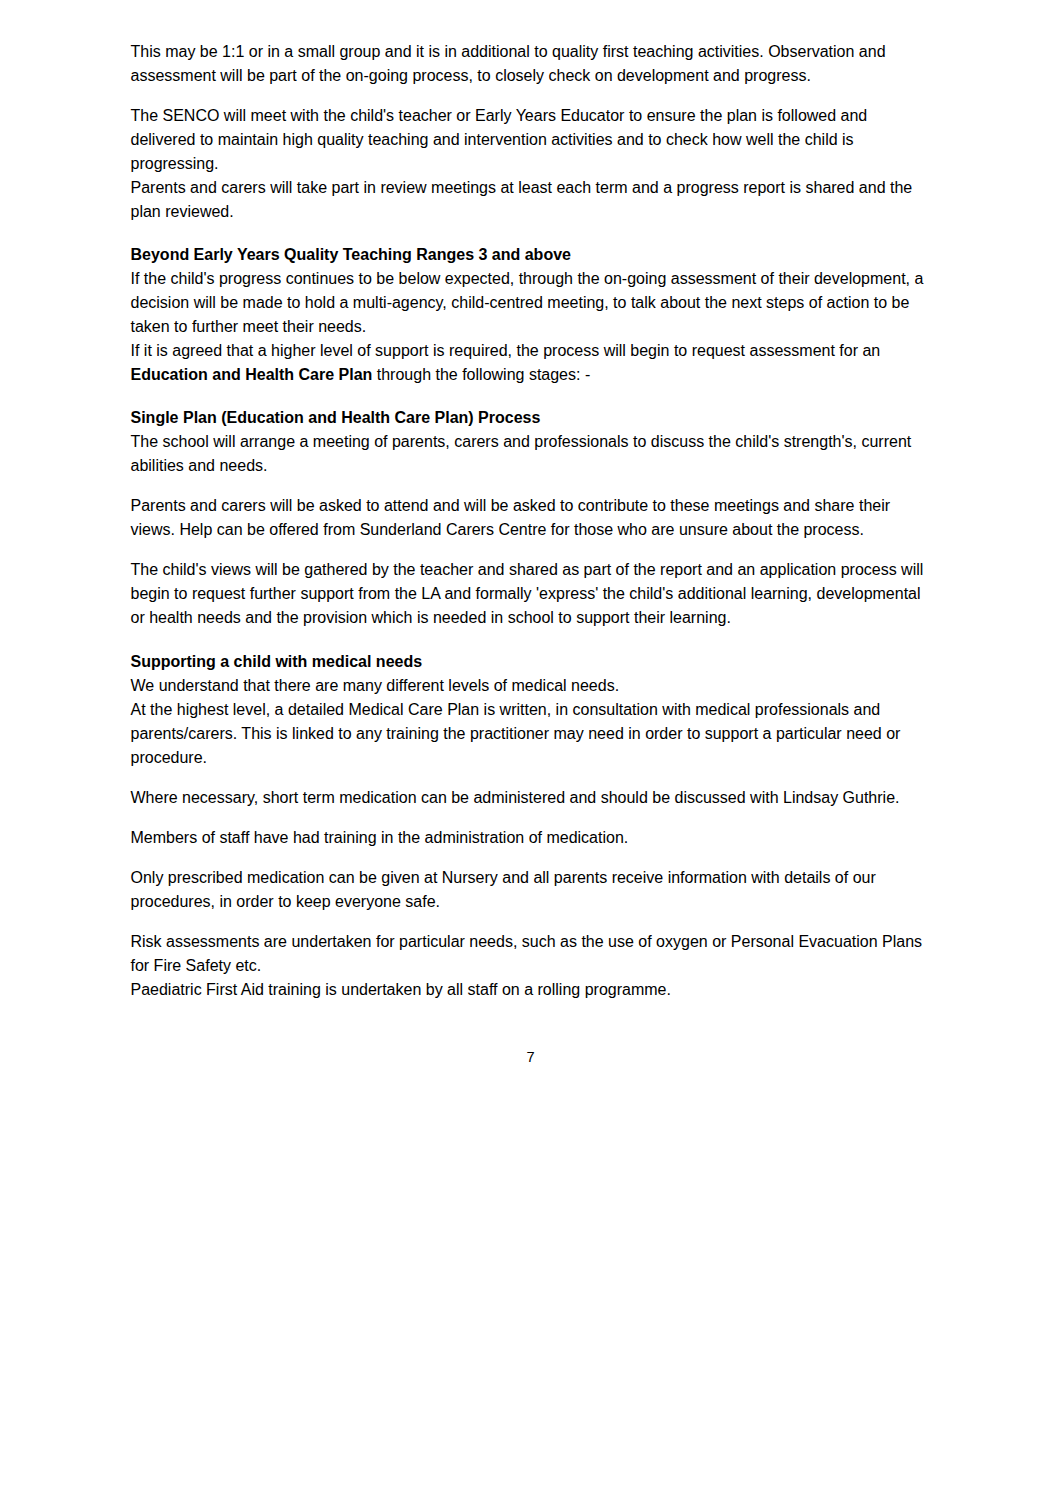This may be 1:1 or in a small group and it is in additional to quality first teaching activities. Observation and assessment will be part of the on-going process, to closely check on development and progress.
The SENCO will meet with the child's teacher or Early Years Educator to ensure the plan is followed and delivered to maintain high quality teaching and intervention activities and to check how well the child is progressing.
Parents and carers will take part in review meetings at least each term and a progress report is shared and the plan reviewed.
Beyond Early Years Quality Teaching Ranges 3 and above
If the child's progress continues to be below expected, through the on-going assessment of their development, a decision will be made to hold a multi-agency, child-centred meeting, to talk about the next steps of action to be taken to further meet their needs.
If it is agreed that a higher level of support is required, the process will begin to request assessment for an Education and Health Care Plan through the following stages: -
Single Plan (Education and Health Care Plan) Process
The school will arrange a meeting of parents, carers and professionals to discuss the child's strength's, current abilities and needs.
Parents and carers will be asked to attend and will be asked to contribute to these meetings and share their views. Help can be offered from Sunderland Carers Centre for those who are unsure about the process.
The child's views will be gathered by the teacher and shared as part of the report and an application process will begin to request further support from the LA and formally 'express' the child's additional learning, developmental or health needs and the provision which is needed in school to support their learning.
Supporting a child with medical needs
We understand that there are many different levels of medical needs.
At the highest level, a detailed Medical Care Plan is written, in consultation with medical professionals and parents/carers. This is linked to any training the practitioner may need in order to support a particular need or procedure.
Where necessary, short term medication can be administered and should be discussed with Lindsay Guthrie.
Members of staff have had training in the administration of medication.
Only prescribed medication can be given at Nursery and all parents receive information with details of our procedures, in order to keep everyone safe.
Risk assessments are undertaken for particular needs, such as the use of oxygen or Personal Evacuation Plans for Fire Safety etc.
Paediatric First Aid training is undertaken by all staff on a rolling programme.
7